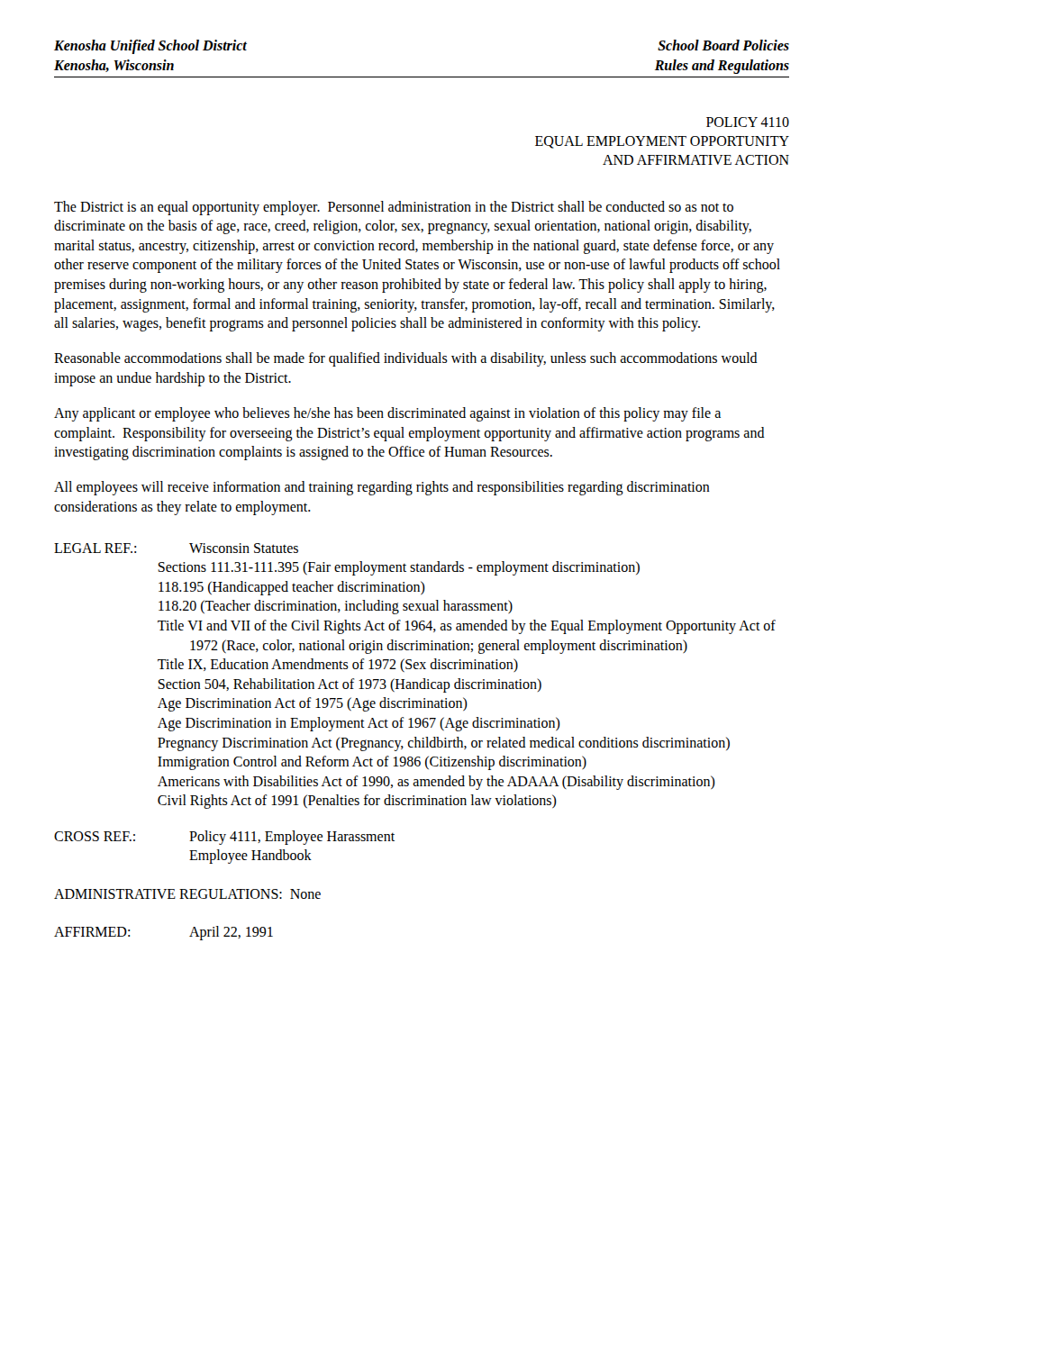| Kenosha Unified School District | School Board Policies |
| Kenosha, Wisconsin | Rules and Regulations |
POLICY 4110
EQUAL EMPLOYMENT OPPORTUNITY
AND AFFIRMATIVE ACTION
The District is an equal opportunity employer. Personnel administration in the District shall be conducted so as not to discriminate on the basis of age, race, creed, religion, color, sex, pregnancy, sexual orientation, national origin, disability, marital status, ancestry, citizenship, arrest or conviction record, membership in the national guard, state defense force, or any other reserve component of the military forces of the United States or Wisconsin, use or non-use of lawful products off school premises during non-working hours, or any other reason prohibited by state or federal law. This policy shall apply to hiring, placement, assignment, formal and informal training, seniority, transfer, promotion, lay-off, recall and termination. Similarly, all salaries, wages, benefit programs and personnel policies shall be administered in conformity with this policy.
Reasonable accommodations shall be made for qualified individuals with a disability, unless such accommodations would impose an undue hardship to the District.
Any applicant or employee who believes he/she has been discriminated against in violation of this policy may file a complaint. Responsibility for overseeing the District’s equal employment opportunity and affirmative action programs and investigating discrimination complaints is assigned to the Office of Human Resources.
All employees will receive information and training regarding rights and responsibilities regarding discrimination considerations as they relate to employment.
| LEGAL REF.: | Wisconsin Statutes Sections 111.31-111.395 (Fair employment standards - employment discrimination) 118.195 (Handicapped teacher discrimination) 118.20 (Teacher discrimination, including sexual harassment) Title VI and VII of the Civil Rights Act of 1964, as amended by the Equal Employment Opportunity Act of 1972 (Race, color, national origin discrimination; general employment discrimination) Title IX, Education Amendments of 1972 (Sex discrimination) Section 504, Rehabilitation Act of 1973 (Handicap discrimination) Age Discrimination Act of 1975 (Age discrimination) Age Discrimination in Employment Act of 1967 (Age discrimination) Pregnancy Discrimination Act (Pregnancy, childbirth, or related medical conditions discrimination) Immigration Control and Reform Act of 1986 (Citizenship discrimination) Americans with Disabilities Act of 1990, as amended by the ADAAA (Disability discrimination) Civil Rights Act of 1991 (Penalties for discrimination law violations) |
| CROSS REF.: | Policy 4111, Employee Harassment Employee Handbook |
ADMINISTRATIVE REGULATIONS: None
AFFIRMED: April 22, 1991